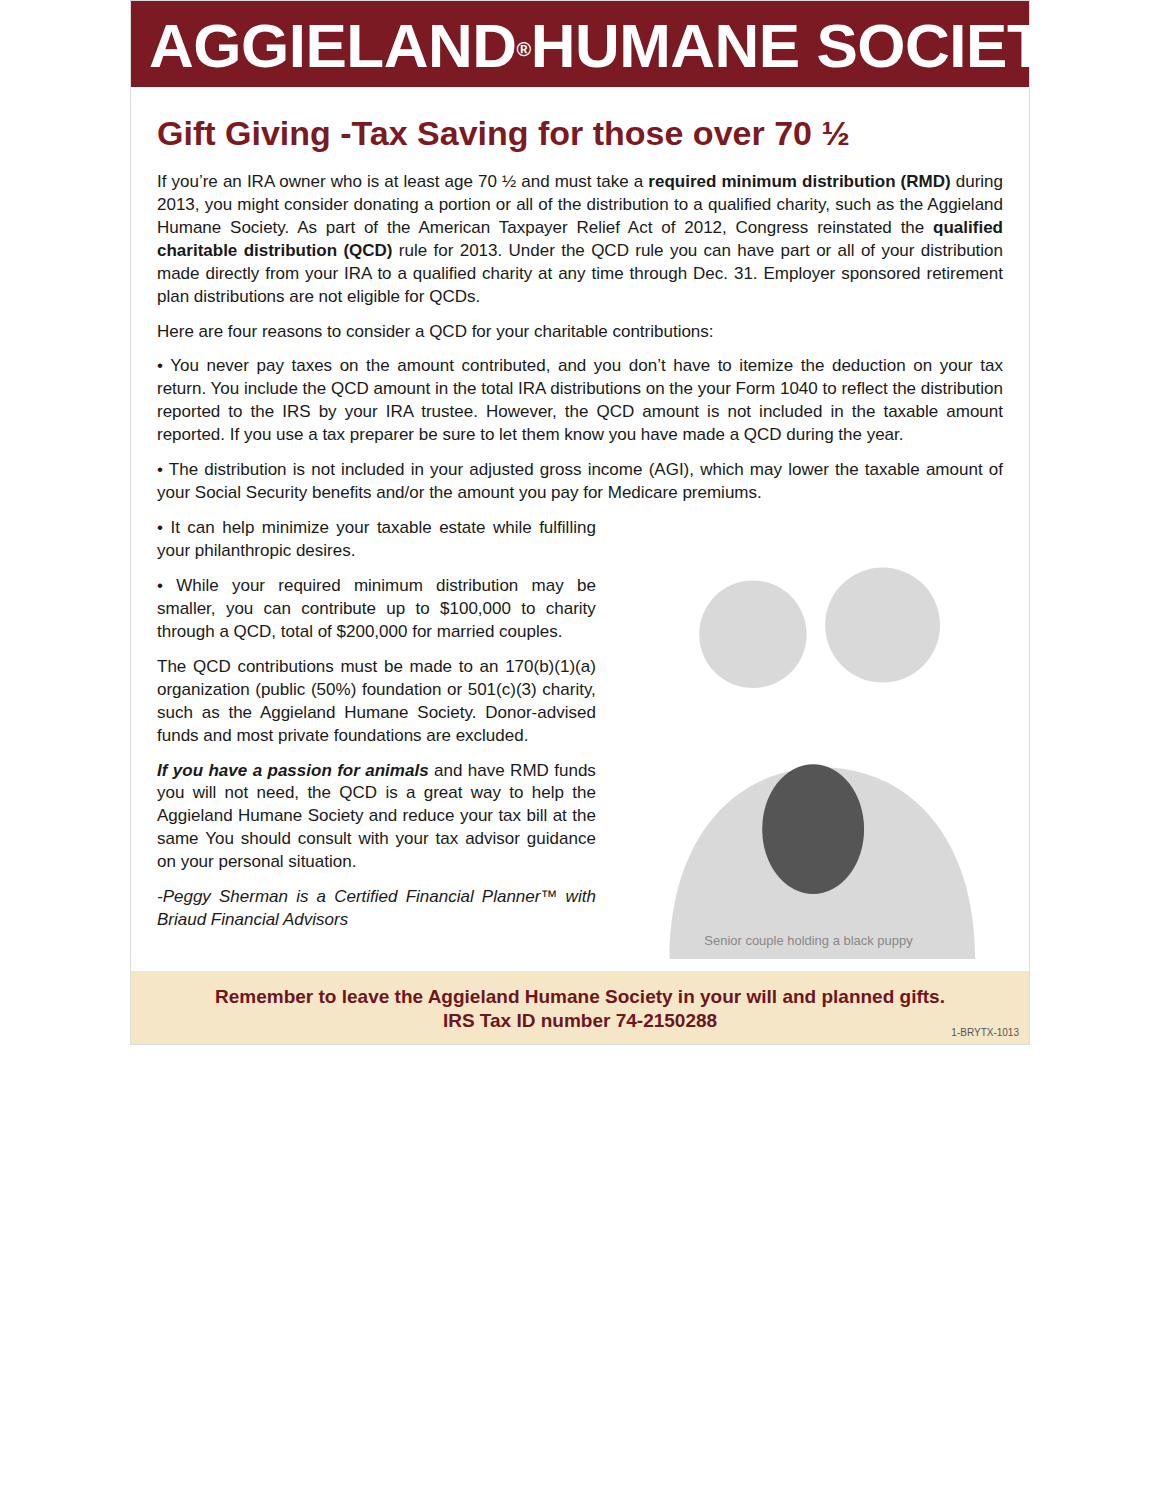Aggieland®Humane Society
Gift Giving -Tax Saving for those over 70 ½
If you’re an IRA owner who is at least age 70 ½ and must take a required minimum distribution (RMD) during 2013, you might consider donating a portion or all of the distribution to a qualified charity, such as the Aggieland Humane Society. As part of the American Taxpayer Relief Act of 2012, Congress reinstated the qualified charitable distribution (QCD) rule for 2013. Under the QCD rule you can have part or all of your distribution made directly from your IRA to a qualified charity at any time through Dec. 31. Employer sponsored retirement plan distributions are not eligible for QCDs.
Here are four reasons to consider a QCD for your charitable contributions:
• You never pay taxes on the amount contributed, and you don’t have to itemize the deduction on your tax return. You include the QCD amount in the total IRA distributions on the your Form 1040 to reflect the distribution reported to the IRS by your IRA trustee. However, the QCD amount is not included in the taxable amount reported. If you use a tax preparer be sure to let them know you have made a QCD during the year.
• The distribution is not included in your adjusted gross income (AGI), which may lower the taxable amount of your Social Security benefits and/or the amount you pay for Medicare premiums.
• It can help minimize your taxable estate while fulfilling your philanthropic desires.
• While your required minimum distribution may be smaller, you can contribute up to $100,000 to charity through a QCD, total of $200,000 for married couples.
The QCD contributions must be made to an 170(b)(1)(a) organization (public (50%) foundation or 501(c)(3) charity, such as the Aggieland Humane Society. Donor-advised funds and most private foundations are excluded.
If you have a passion for animals and have RMD funds you will not need, the QCD is a great way to help the Aggieland Humane Society and reduce your tax bill at the same You should consult with your tax advisor guidance on your personal situation.
-Peggy Sherman is a Certified Financial Planner™ with Briaud Financial Advisors
Remember to leave the Aggieland Humane Society in your will and planned gifts.
IRS Tax ID number 74-2150288
1-BRYTX-1013